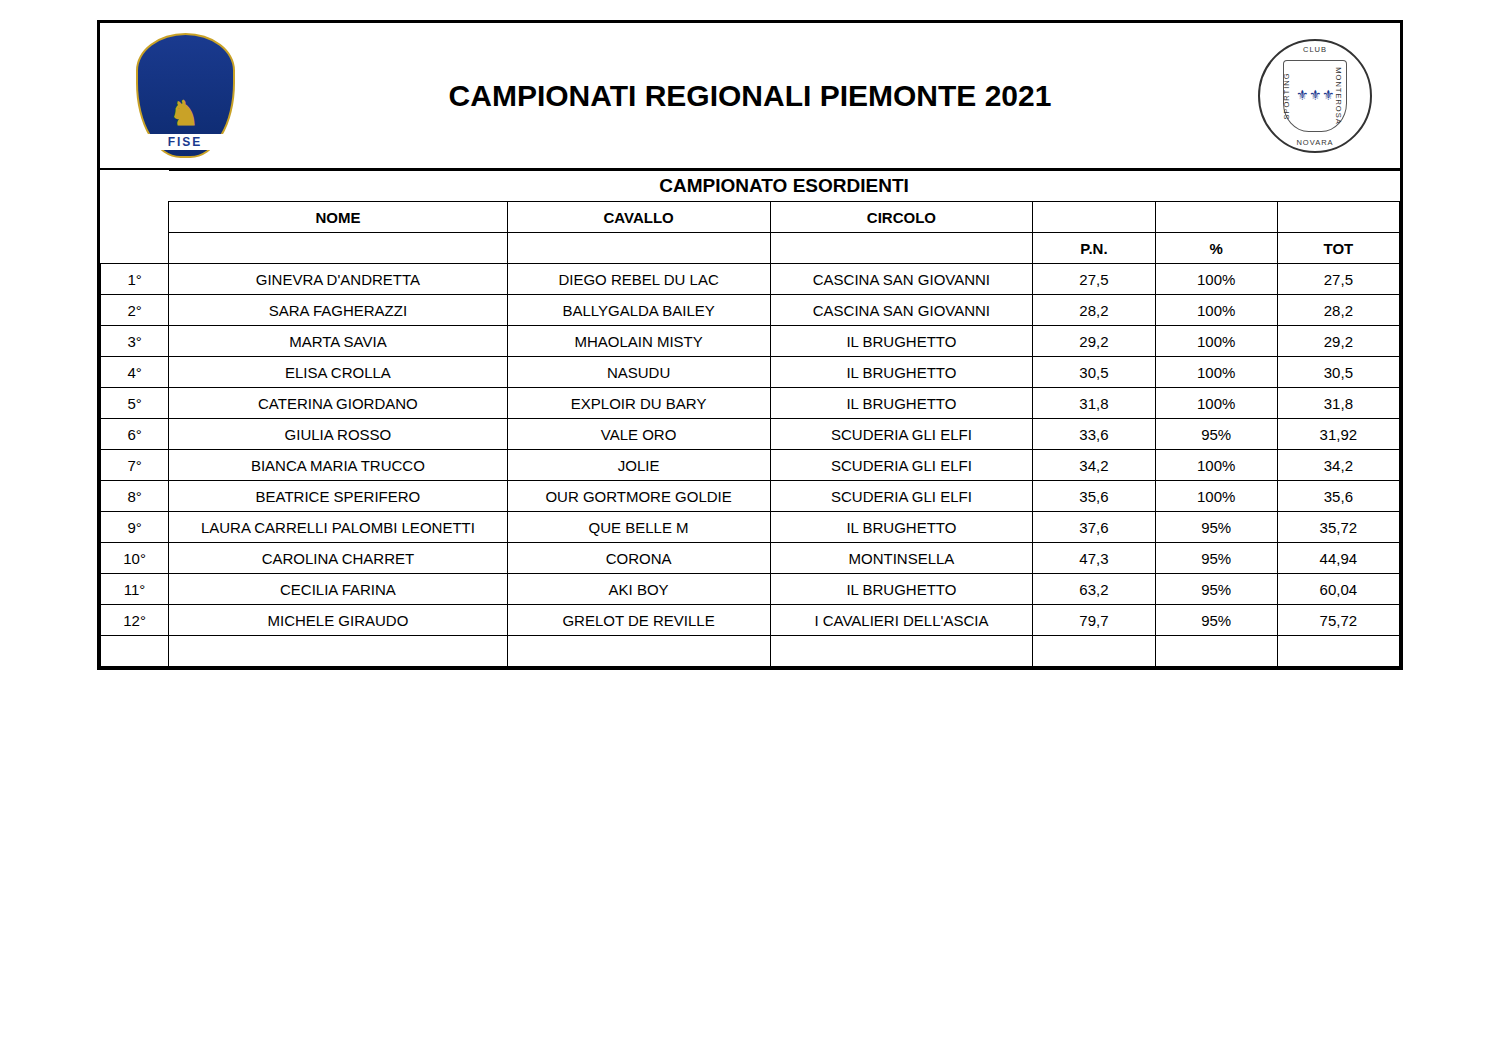♞
FISE
CAMPIONATI REGIONALI PIEMONTE 2021
CLUB MONTEROSA NOVARA SPORTING
⚜⚜⚜
| | CAMPIONATO ESORDIENTI |
| | NOME | CAVALLO | CIRCOLO | | | |
| | | | | P.N. | % | TOT |
| 1° | GINEVRA D'ANDRETTA | DIEGO REBEL DU LAC | CASCINA SAN GIOVANNI | 27,5 | 100% | 27,5 |
| 2° | SARA FAGHERAZZI | BALLYGALDA BAILEY | CASCINA SAN GIOVANNI | 28,2 | 100% | 28,2 |
| 3° | MARTA SAVIA | MHAOLAIN MISTY | IL BRUGHETTO | 29,2 | 100% | 29,2 |
| 4° | ELISA CROLLA | NASUDU | IL BRUGHETTO | 30,5 | 100% | 30,5 |
| 5° | CATERINA GIORDANO | EXPLOIR DU BARY | IL BRUGHETTO | 31,8 | 100% | 31,8 |
| 6° | GIULIA ROSSO | VALE ORO | SCUDERIA GLI ELFI | 33,6 | 95% | 31,92 |
| 7° | BIANCA MARIA TRUCCO | JOLIE | SCUDERIA GLI ELFI | 34,2 | 100% | 34,2 |
| 8° | BEATRICE SPERIFERO | OUR GORTMORE GOLDIE | SCUDERIA GLI ELFI | 35,6 | 100% | 35,6 |
| 9° | LAURA CARRELLI PALOMBI LEONETTI | QUE BELLE M | IL BRUGHETTO | 37,6 | 95% | 35,72 |
| 10° | CAROLINA CHARRET | CORONA | MONTINSELLA | 47,3 | 95% | 44,94 |
| 11° | CECILIA FARINA | AKI BOY | IL BRUGHETTO | 63,2 | 95% | 60,04 |
| 12° | MICHELE GIRAUDO | GRELOT DE REVILLE | I CAVALIERI DELL'ASCIA | 79,7 | 95% | 75,72 |